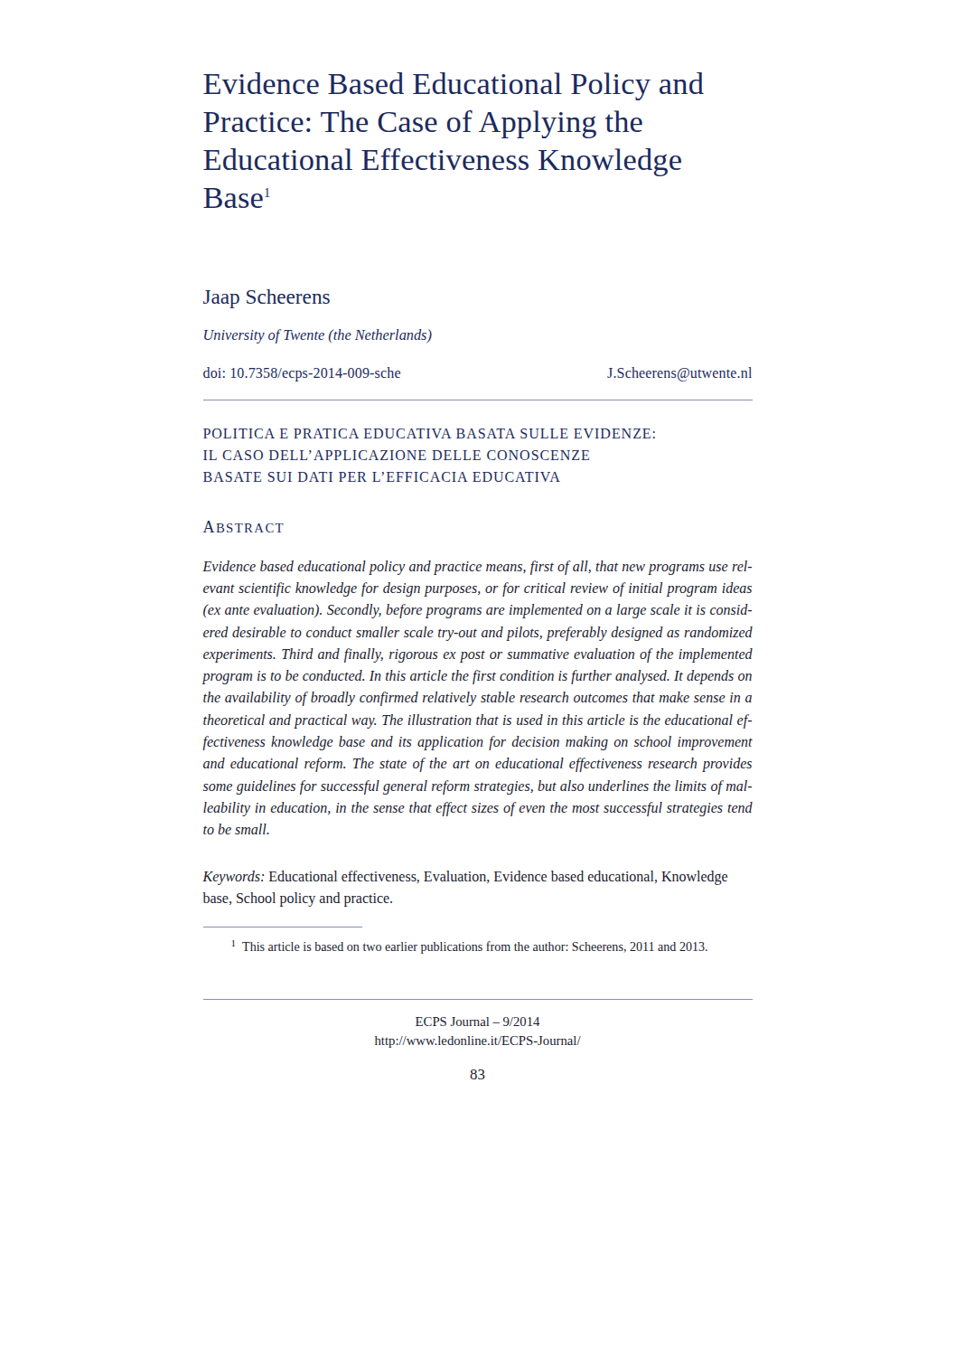Evidence Based Educational Policy and Practice: The Case of Applying the Educational Effectiveness Knowledge Base1
Jaap Scheerens
University of Twente (the Netherlands)
doi: 10.7358/ecps-2014-009-sche J.Scheerens@utwente.nl
Politica e pratica educativa basata sulle evidenze:
il caso dell’applicazione delle conoscenze
basate sui dati per l’efficacia educativa
Abstract
Evidence based educational policy and practice means, first of all, that new programs use relevant scientific knowledge for design purposes, or for critical review of initial program ideas (ex ante evaluation). Secondly, before programs are implemented on a large scale it is considered desirable to conduct smaller scale try-out and pilots, preferably designed as randomized experiments. Third and finally, rigorous ex post or summative evaluation of the implemented program is to be conducted. In this article the first condition is further analysed. It depends on the availability of broadly confirmed relatively stable research outcomes that make sense in a theoretical and practical way. The illustration that is used in this article is the educational effectiveness knowledge base and its application for decision making on school improvement and educational reform. The state of the art on educational effectiveness research provides some guidelines for successful general reform strategies, but also underlines the limits of malleability in education, in the sense that effect sizes of even the most successful strategies tend to be small.
Keywords: Educational effectiveness, Evaluation, Evidence based educational, Knowledge base, School policy and practice.
1 This article is based on two earlier publications from the author: Scheerens, 2011 and 2013.
ECPS Journal – 9/2014
http://www.ledonline.it/ECPS-Journal/
83